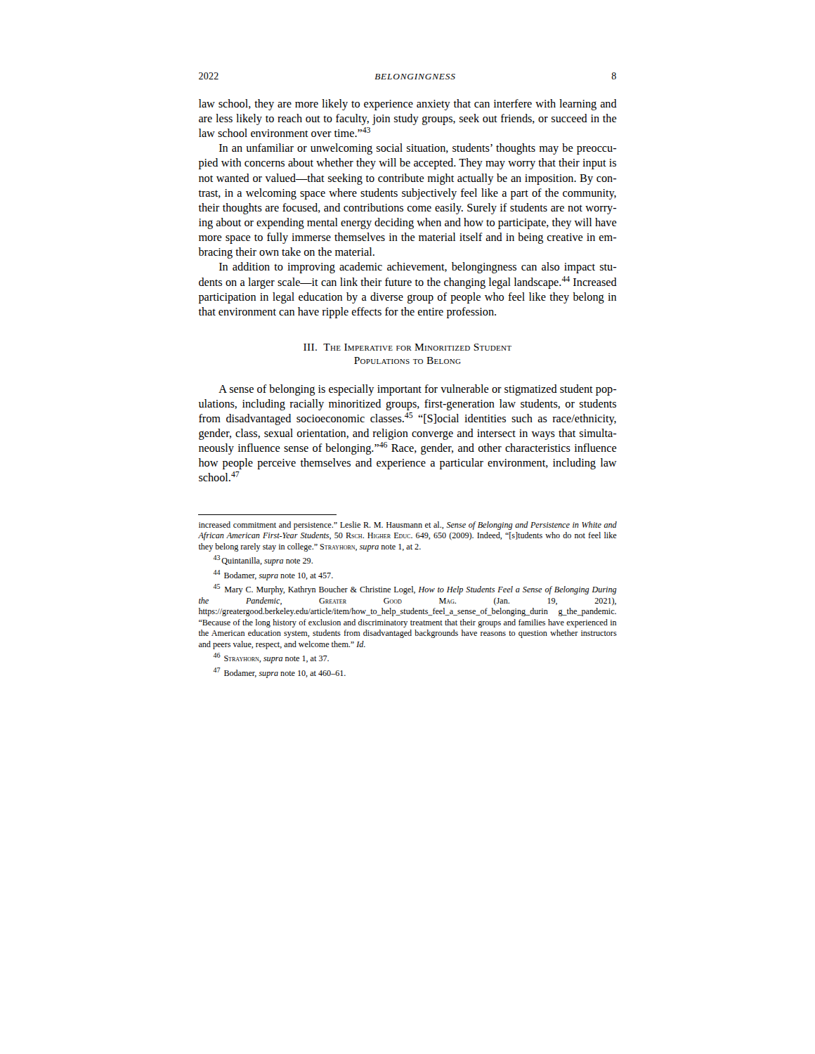2022 Belongingness 8
law school, they are more likely to experience anxiety that can interfere with learning and are less likely to reach out to faculty, join study groups, seek out friends, or succeed in the law school environment over time.”43
In an unfamiliar or unwelcoming social situation, students’ thoughts may be preoccupied with concerns about whether they will be accepted. They may worry that their input is not wanted or valued—that seeking to contribute might actually be an imposition. By contrast, in a welcoming space where students subjectively feel like a part of the community, their thoughts are focused, and contributions come easily. Surely if students are not worrying about or expending mental energy deciding when and how to participate, they will have more space to fully immerse themselves in the material itself and in being creative in embracing their own take on the material.
In addition to improving academic achievement, belongingness can also impact students on a larger scale—it can link their future to the changing legal landscape.44 Increased participation in legal education by a diverse group of people who feel like they belong in that environment can have ripple effects for the entire profession.
III. The Imperative for Minoritized Student
Populations to Belong
A sense of belonging is especially important for vulnerable or stigmatized student populations, including racially minoritized groups, first-generation law students, or students from disadvantaged socioeconomic classes.45 “[S]ocial identities such as race/ethnicity, gender, class, sexual orientation, and religion converge and intersect in ways that simultaneously influence sense of belonging.”46 Race, gender, and other characteristics influence how people perceive themselves and experience a particular environment, including law school.47
increased commitment and persistence.” Leslie R. M. Hausmann et al., Sense of Belonging and Persistence in White and African American First-Year Students, 50 Rsch. Higher Educ. 649, 650 (2009). Indeed, “[s]tudents who do not feel like they belong rarely stay in college.” Strayhorn, supra note 1, at 2.
43 Quintanilla, supra note 29.
44 Bodamer, supra note 10, at 457.
45 Mary C. Murphy, Kathryn Boucher & Christine Logel, How to Help Students Feel a Sense of Belonging During the Pandemic, Greater Good Mag. (Jan. 19, 2021), https://greatergood.berkeley.edu/article/item/how_to_help_students_feel_a_sense_of_belonging_durin g_the_pandemic. “Because of the long history of exclusion and discriminatory treatment that their groups and families have experienced in the American education system, students from disadvantaged backgrounds have reasons to question whether instructors and peers value, respect, and welcome them.” Id.
46 Strayhorn, supra note 1, at 37.
47 Bodamer, supra note 10, at 460–61.